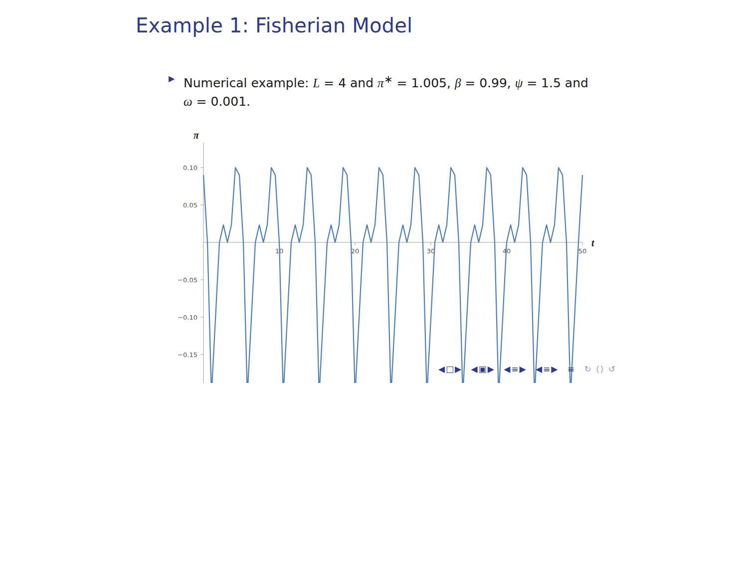Example 1: Fisherian Model
Numerical example: L = 4 and π∗ = 1.005, β = 0.99, ψ = 1.5 and ω = 0.001.
π t 0.10 0.05 −0.05 −0.10 −0.15 −0.20 10 20 30 40 50
◀□▶ ◀▣▶ ◀≡▶ ◀≡▶ ≡ ↻ ⟨⟩ ↺